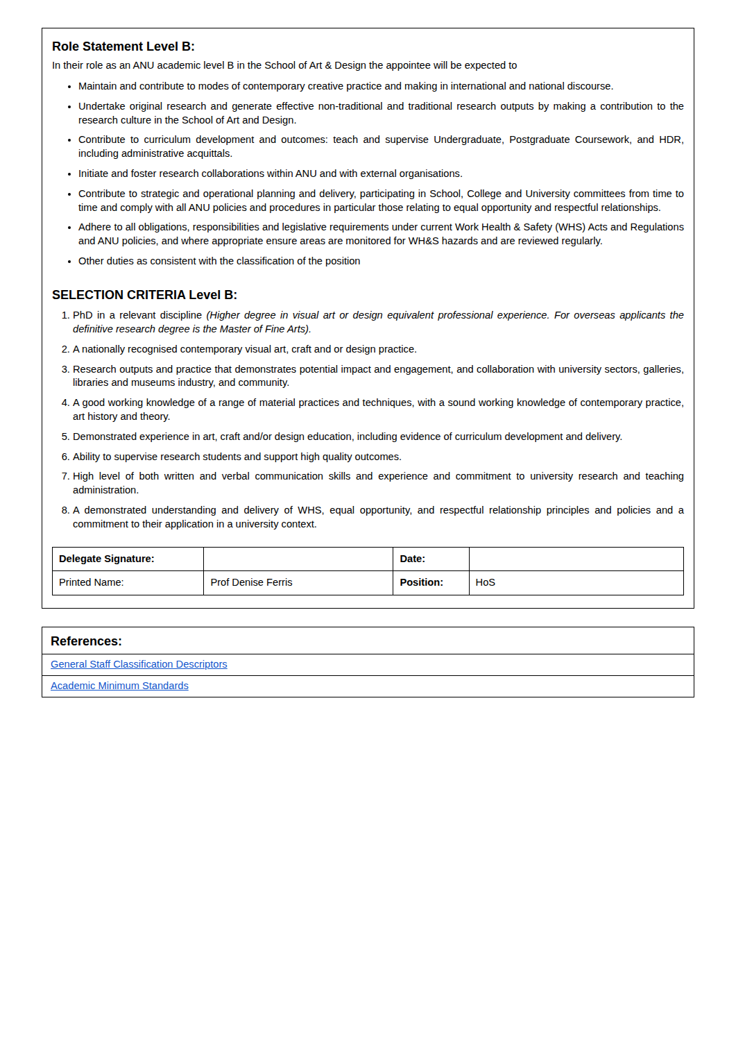Role Statement Level B:
In their role as an ANU academic level B in the School of Art & Design the appointee will be expected to
Maintain and contribute to modes of contemporary creative practice and making in international and national discourse.
Undertake original research and generate effective non-traditional and traditional research outputs by making a contribution to the research culture in the School of Art and Design.
Contribute to curriculum development and outcomes: teach and supervise Undergraduate, Postgraduate Coursework, and HDR, including administrative acquittals.
Initiate and foster research collaborations within ANU and with external organisations.
Contribute to strategic and operational planning and delivery, participating in School, College and University committees from time to time and comply with all ANU policies and procedures in particular those relating to equal opportunity and respectful relationships.
Adhere to all obligations, responsibilities and legislative requirements under current Work Health & Safety (WHS) Acts and Regulations and ANU policies, and where appropriate ensure areas are monitored for WH&S hazards and are reviewed regularly.
Other duties as consistent with the classification of the position
SELECTION CRITERIA Level B:
PhD in a relevant discipline (Higher degree in visual art or design equivalent professional experience. For overseas applicants the definitive research degree is the Master of Fine Arts).
A nationally recognised contemporary visual art, craft and or design practice.
Research outputs and practice that demonstrates potential impact and engagement, and collaboration with university sectors, galleries, libraries and museums industry, and community.
A good working knowledge of a range of material practices and techniques, with a sound working knowledge of contemporary practice, art history and theory.
Demonstrated experience in art, craft and/or design education, including evidence of curriculum development and delivery.
Ability to supervise research students and support high quality outcomes.
High level of both written and verbal communication skills and experience and commitment to university research and teaching administration.
A demonstrated understanding and delivery of WHS, equal opportunity, and respectful relationship principles and policies and a commitment to their application in a university context.
| Delegate Signature: | | Date: | |
| Printed Name: | Prof Denise Ferris | Position: | HoS |
References:
General Staff Classification Descriptors
Academic Minimum Standards